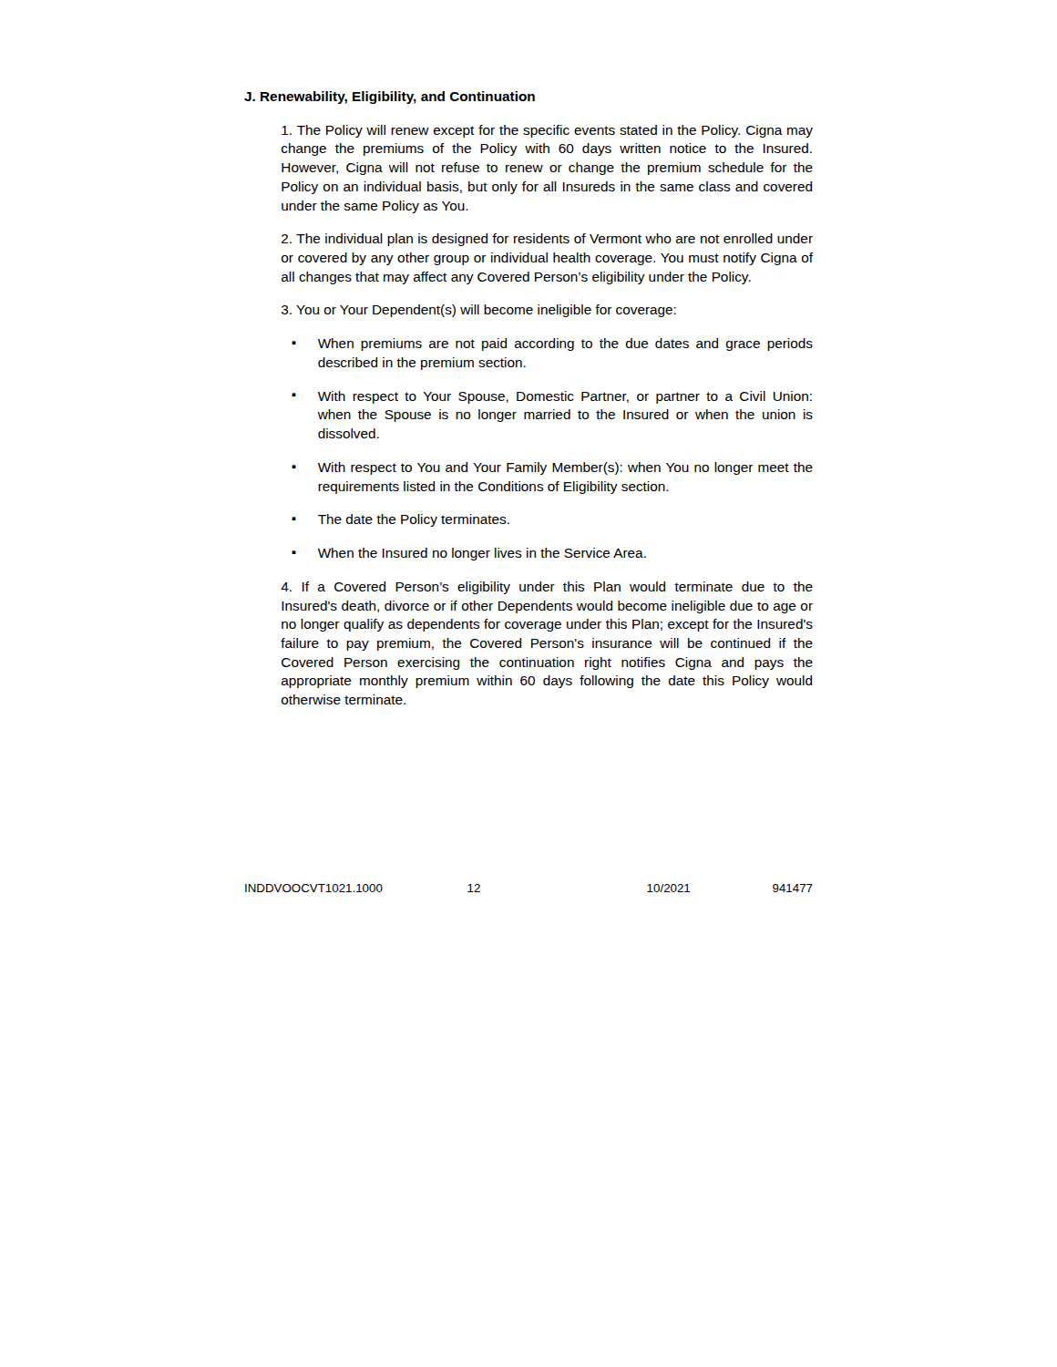J. Renewability, Eligibility, and Continuation
1. The Policy will renew except for the specific events stated in the Policy. Cigna may change the premiums of the Policy with 60 days written notice to the Insured. However, Cigna will not refuse to renew or change the premium schedule for the Policy on an individual basis, but only for all Insureds in the same class and covered under the same Policy as You.
2. The individual plan is designed for residents of Vermont who are not enrolled under or covered by any other group or individual health coverage. You must notify Cigna of all changes that may affect any Covered Person’s eligibility under the Policy.
3. You or Your Dependent(s) will become ineligible for coverage:
When premiums are not paid according to the due dates and grace periods described in the premium section.
With respect to Your Spouse, Domestic Partner, or partner to a Civil Union: when the Spouse is no longer married to the Insured or when the union is dissolved.
With respect to You and Your Family Member(s): when You no longer meet the requirements listed in the Conditions of Eligibility section.
The date the Policy terminates.
When the Insured no longer lives in the Service Area.
4. If a Covered Person’s eligibility under this Plan would terminate due to the Insured's death, divorce or if other Dependents would become ineligible due to age or no longer qualify as dependents for coverage under this Plan; except for the Insured's failure to pay premium, the Covered Person's insurance will be continued if the Covered Person exercising the continuation right notifies Cigna and pays the appropriate monthly premium within 60 days following the date this Policy would otherwise terminate.
INDDVOOCVT1021.1000 12 10/2021 941477